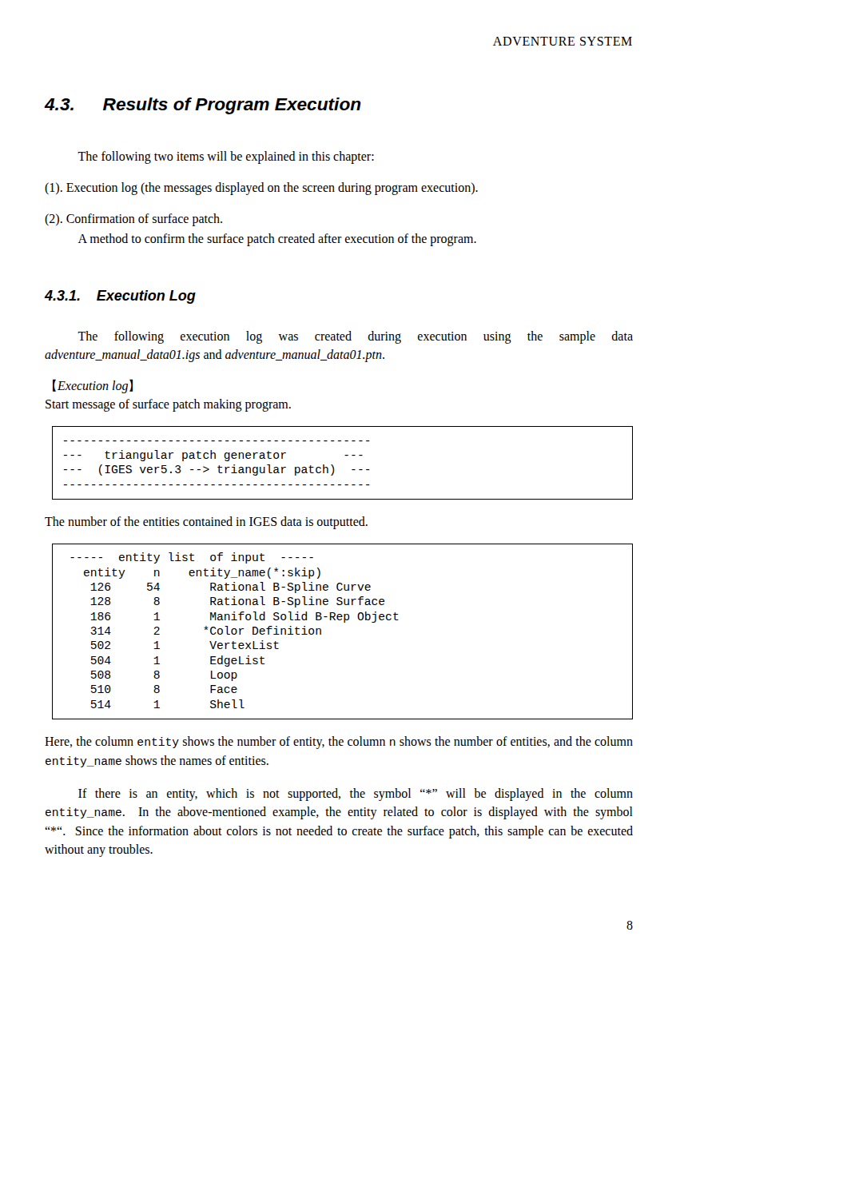ADVENTURE SYSTEM
4.3. Results of Program Execution
The following two items will be explained in this chapter:
(1). Execution log (the messages displayed on the screen during program execution).
(2). Confirmation of surface patch.
A method to confirm the surface patch created after execution of the program.
4.3.1. Execution Log
The following execution log was created during execution using the sample data adventure_manual_data01.igs and adventure_manual_data01.ptn.
【Execution log】
Start message of surface patch making program.
--------------------------------------------
---   triangular patch generator        ---
---  (IGES ver5.3 --> triangular patch)  ---
--------------------------------------------
The number of the entities contained in IGES data is outputted.
 -----  entity list  of input  -----
   entity    n    entity_name(*:skip)
    126     54       Rational B-Spline Curve
    128      8       Rational B-Spline Surface
    186      1       Manifold Solid B-Rep Object
    314      2      *Color Definition
    502      1       VertexList
    504      1       EdgeList
    508      8       Loop
    510      8       Face
    514      1       Shell
Here, the column entity shows the number of entity, the column n shows the number of entities, and the column entity_name shows the names of entities.
If there is an entity, which is not supported, the symbol “*” will be displayed in the column entity_name. In the above-mentioned example, the entity related to color is displayed with the symbol “*“. Since the information about colors is not needed to create the surface patch, this sample can be executed without any troubles.
8